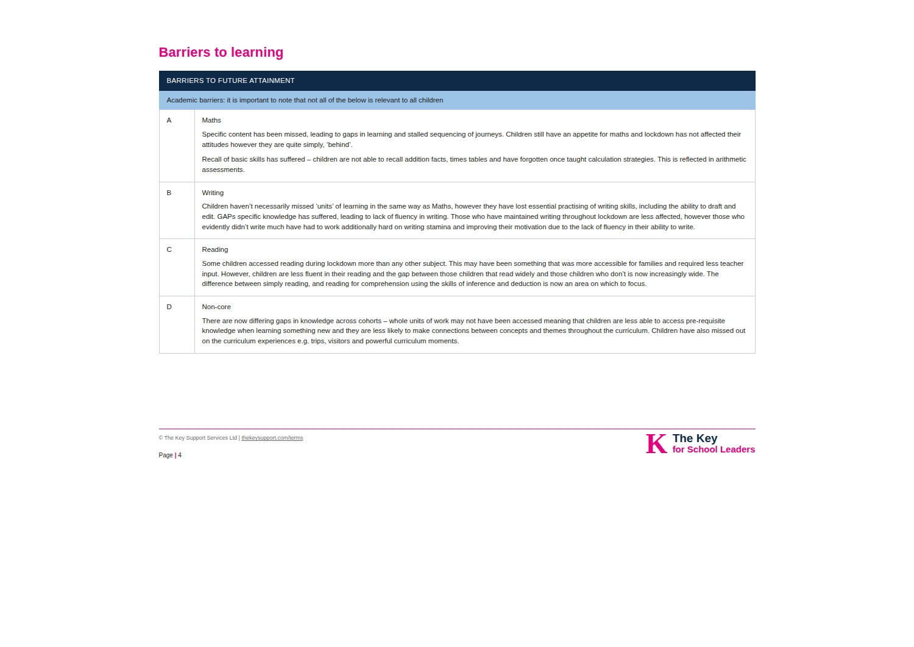Barriers to learning
| BARRIERS TO FUTURE ATTAINMENT |
| Academic barriers: it is important to note that not all of the below is relevant to all children |
| A | Maths Specific content has been missed, leading to gaps in learning and stalled sequencing of journeys. Children still have an appetite for maths and lockdown has not affected their attitudes however they are quite simply, ‘behind’. Recall of basic skills has suffered – children are not able to recall addition facts, times tables and have forgotten once taught calculation strategies. This is reflected in arithmetic assessments. |
| B | Writing Children haven’t necessarily missed ‘units’ of learning in the same way as Maths, however they have lost essential practising of writing skills, including the ability to draft and edit. GAPs specific knowledge has suffered, leading to lack of fluency in writing. Those who have maintained writing throughout lockdown are less affected, however those who evidently didn’t write much have had to work additionally hard on writing stamina and improving their motivation due to the lack of fluency in their ability to write. |
| C | Reading Some children accessed reading during lockdown more than any other subject. This may have been something that was more accessible for families and required less teacher input. However, children are less fluent in their reading and the gap between those children that read widely and those children who don’t is now increasingly wide. The difference between simply reading, and reading for comprehension using the skills of inference and deduction is now an area on which to focus. |
| D | Non-core There are now differing gaps in knowledge across cohorts – whole units of work may not have been accessed meaning that children are less able to access pre-requisite knowledge when learning something new and they are less likely to make connections between concepts and themes throughout the curriculum. Children have also missed out on the curriculum experiences e.g. trips, visitors and powerful curriculum moments. |
© The Key Support Services Ltd | thekeysupport.com/terms
Page | 4
K
The Key
for School Leaders